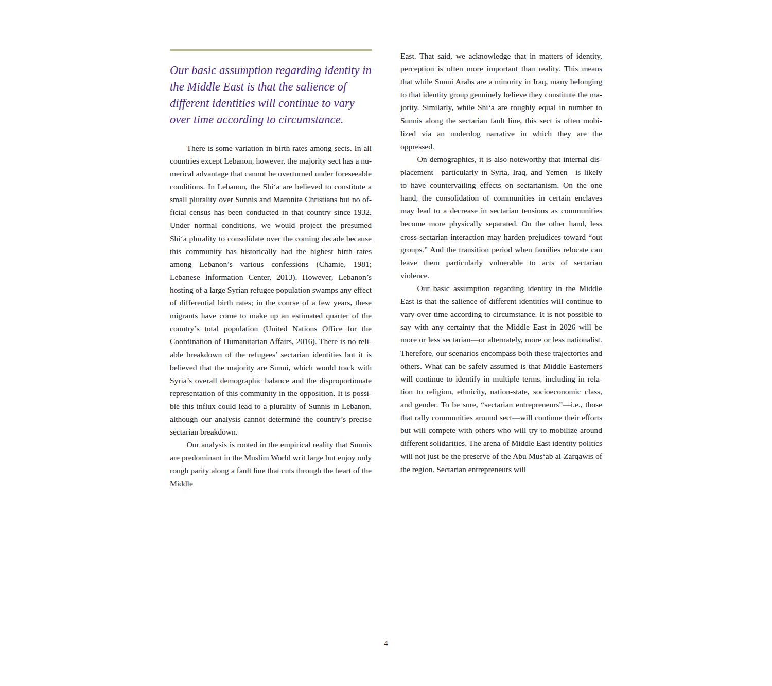Our basic assumption regarding identity in the Middle East is that the salience of different identities will continue to vary over time according to circumstance.
There is some variation in birth rates among sects. In all countries except Lebanon, however, the majority sect has a numerical advantage that cannot be overturned under foreseeable conditions. In Lebanon, the Shi‘a are believed to constitute a small plurality over Sunnis and Maronite Christians but no official census has been conducted in that country since 1932. Under normal conditions, we would project the presumed Shi‘a plurality to consolidate over the coming decade because this community has historically had the highest birth rates among Lebanon’s various confessions (Chamie, 1981; Lebanese Information Center, 2013). However, Lebanon’s hosting of a large Syrian refugee population swamps any effect of differential birth rates; in the course of a few years, these migrants have come to make up an estimated quarter of the country’s total population (United Nations Office for the Coordination of Humanitarian Affairs, 2016). There is no reliable breakdown of the refugees’ sectarian identities but it is believed that the majority are Sunni, which would track with Syria’s overall demographic balance and the disproportionate representation of this community in the opposition. It is possible this influx could lead to a plurality of Sunnis in Lebanon, although our analysis cannot determine the country’s precise sectarian breakdown.
Our analysis is rooted in the empirical reality that Sunnis are predominant in the Muslim World writ large but enjoy only rough parity along a fault line that cuts through the heart of the Middle
East. That said, we acknowledge that in matters of identity, perception is often more important than reality. This means that while Sunni Arabs are a minority in Iraq, many belonging to that identity group genuinely believe they constitute the majority. Similarly, while Shi‘a are roughly equal in number to Sunnis along the sectarian fault line, this sect is often mobilized via an underdog narrative in which they are the oppressed.
On demographics, it is also noteworthy that internal displacement—particularly in Syria, Iraq, and Yemen—is likely to have countervailing effects on sectarianism. On the one hand, the consolidation of communities in certain enclaves may lead to a decrease in sectarian tensions as communities become more physically separated. On the other hand, less cross-sectarian interaction may harden prejudices toward “out groups.” And the transition period when families relocate can leave them particularly vulnerable to acts of sectarian violence.
Our basic assumption regarding identity in the Middle East is that the salience of different identities will continue to vary over time according to circumstance. It is not possible to say with any certainty that the Middle East in 2026 will be more or less sectarian—or alternately, more or less nationalist. Therefore, our scenarios encompass both these trajectories and others. What can be safely assumed is that Middle Easterners will continue to identify in multiple terms, including in relation to religion, ethnicity, nation-state, socioeconomic class, and gender. To be sure, “sectarian entrepreneurs”—i.e., those that rally communities around sect—will continue their efforts but will compete with others who will try to mobilize around different solidarities. The arena of Middle East identity politics will not just be the preserve of the Abu Mus‘ab al-Zarqawis of the region. Sectarian entrepreneurs will
4